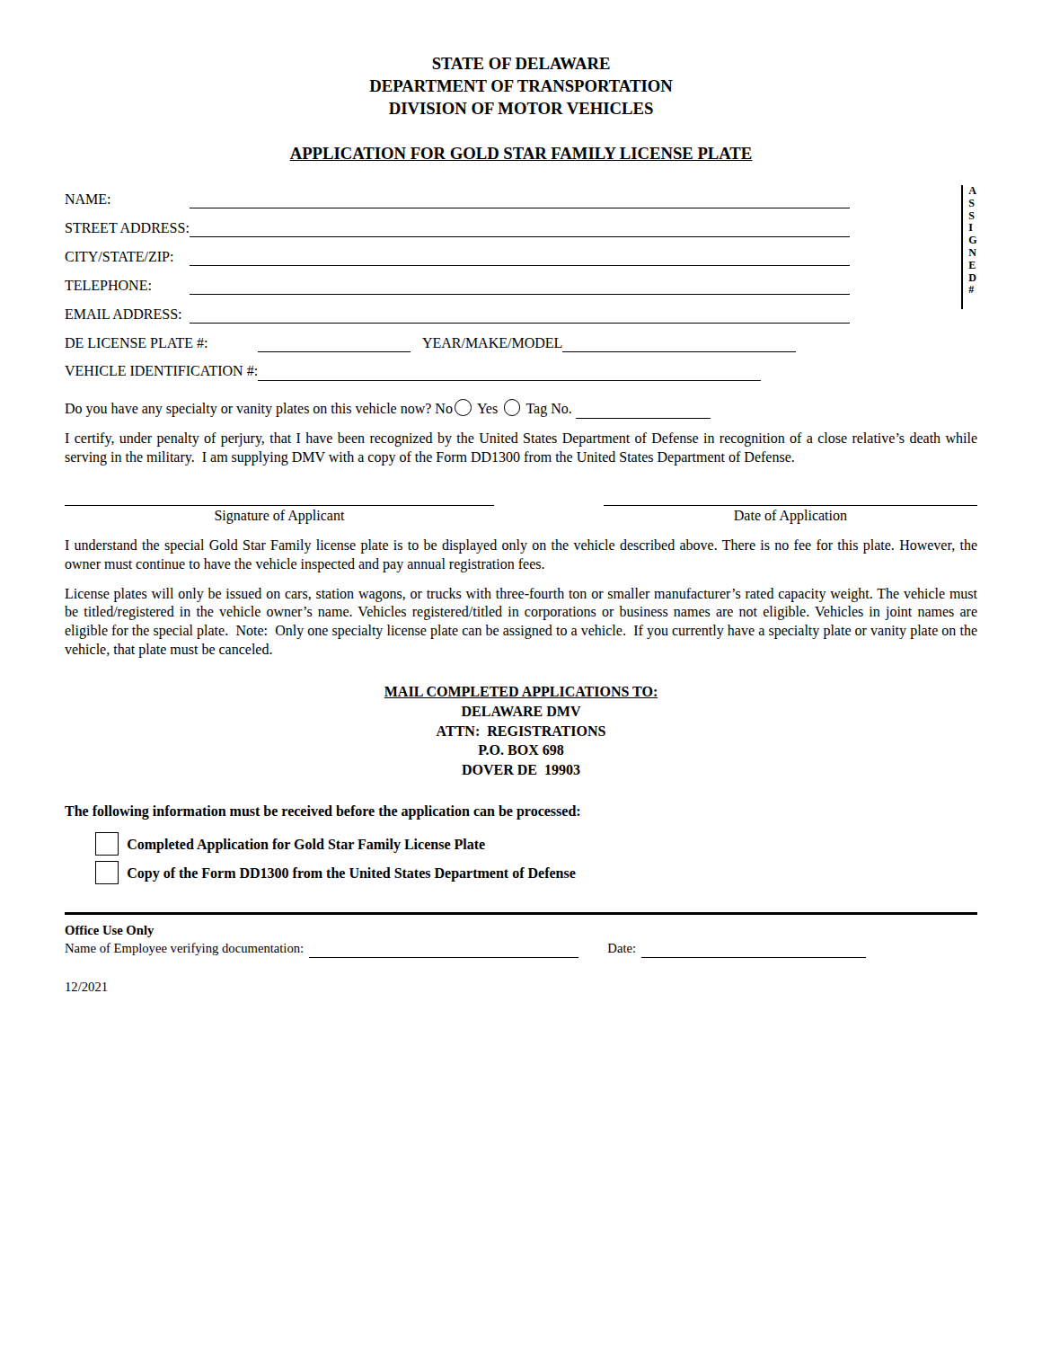STATE OF DELAWARE
DEPARTMENT OF TRANSPORTATION
DIVISION OF MOTOR VEHICLES
APPLICATION FOR GOLD STAR FAMILY LICENSE PLATE
A
S
S
I
G
N
E
D
#
| NAME: | |
| STREET ADDRESS: | |
| CITY/STATE/ZIP: | |
| TELEPHONE: | |
| EMAIL ADDRESS: | |
| DE LICENSE PLATE #: | | YEAR/MAKE/MODEL | |
| VEHICLE IDENTIFICATION #: | |
Do you have any specialty or vanity plates on this vehicle now? No Yes Tag No.
I certify, under penalty of perjury, that I have been recognized by the United States Department of Defense in recognition of a close relative’s death while serving in the military. I am supplying DMV with a copy of the Form DD1300 from the United States Department of Defense.
| Signature of Applicant | Date of Application |
I understand the special Gold Star Family license plate is to be displayed only on the vehicle described above. There is no fee for this plate. However, the owner must continue to have the vehicle inspected and pay annual registration fees.
License plates will only be issued on cars, station wagons, or trucks with three-fourth ton or smaller manufacturer’s rated capacity weight. The vehicle must be titled/registered in the vehicle owner’s name. Vehicles registered/titled in corporations or business names are not eligible. Vehicles in joint names are eligible for the special plate. Note: Only one specialty license plate can be assigned to a vehicle. If you currently have a specialty plate or vanity plate on the vehicle, that plate must be canceled.
MAIL COMPLETED APPLICATIONS TO:
DELAWARE DMV
ATTN: REGISTRATIONS
P.O. BOX 698
DOVER DE 19903
The following information must be received before the application can be processed:
| | Completed Application for Gold Star Family License Plate |
| | Copy of the Form DD1300 from the United States Department of Defense |
Office Use Only
| Name of Employee verifying documentation: | | Date: | |
12/2021